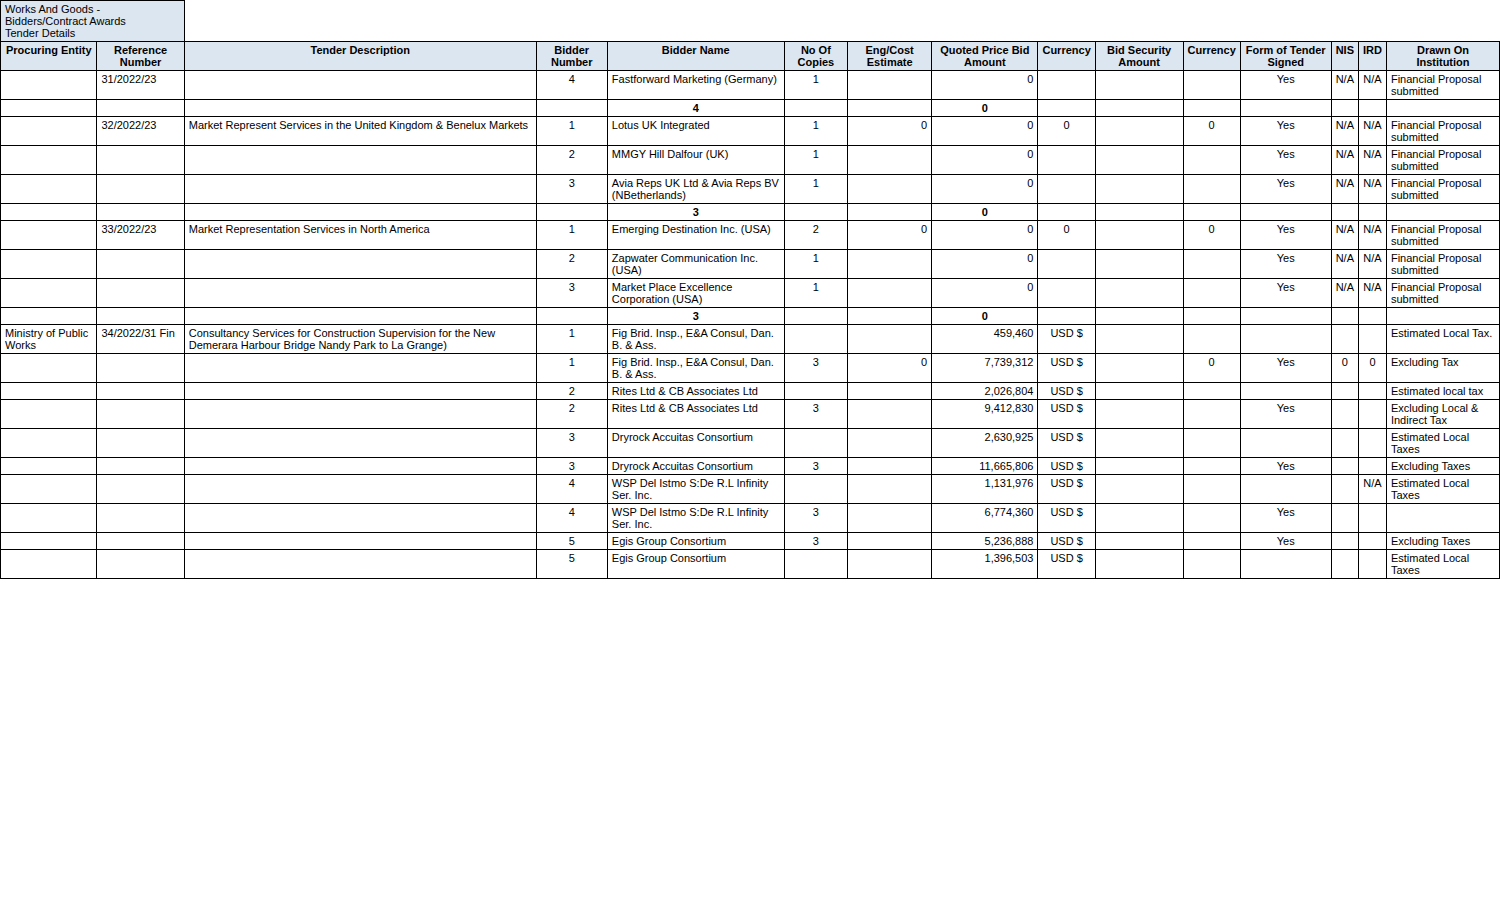| Works And Goods - Bidders/Contract Awards Tender Details | |
| --- | --- |
| Procuring Entity | Reference Number | Tender Description | Bidder Number | Bidder Name | No Of Copies | Eng/Cost Estimate | Quoted Price Bid Amount | Currency | Bid Security Amount | Currency | Form of Tender Signed | NIS | IRD | Drawn On Institution |
| | 31/2022/23 | | 4 | Fastforward Marketing (Germany) | 1 | | 0 | | | | Yes | N/A | N/A | Financial Proposal submitted |
| | | | | 4 | | | 0 | | | | | | | |
| | 32/2022/23 | Market Represent Services in the United Kingdom & Benelux Markets | 1 | Lotus UK Integrated | 1 | 0 | 0 | 0 | | 0 | Yes | N/A | N/A | Financial Proposal submitted |
| | | | 2 | MMGY Hill Dalfour (UK) | 1 | | 0 | | | | Yes | N/A | N/A | Financial Proposal submitted |
| | | | 3 | Avia Reps UK Ltd & Avia Reps BV (NBetherlands) | 1 | | 0 | | | | Yes | N/A | N/A | Financial Proposal submitted |
| | | | | 3 | | | 0 | | | | | | | |
| | 33/2022/23 | Market Representation Services in North America | 1 | Emerging Destination Inc. (USA) | 2 | 0 | 0 | 0 | | 0 | Yes | N/A | N/A | Financial Proposal submitted |
| | | | 2 | Zapwater Communication Inc. (USA) | 1 | | 0 | | | | Yes | N/A | N/A | Financial Proposal submitted |
| | | | 3 | Market Place Excellence Corporation (USA) | 1 | | 0 | | | | Yes | N/A | N/A | Financial Proposal submitted |
| | | | | 3 | | | 0 | | | | | | | |
| Ministry of Public Works | 34/2022/31 Fin | Consultancy Services for Construction Supervision for the New Demerara Harbour Bridge Nandy Park to La Grange) | 1 | Fig Brid. Insp., E&A Consul, Dan. B. & Ass. | | | 459,460 | USD $ | | | | | | Estimated Local Tax. |
| | | | 1 | Fig Brid. Insp., E&A Consul, Dan. B. & Ass. | 3 | 0 | 7,739,312 | USD $ | | 0 | Yes | 0 | 0 | Excluding Tax |
| | | | 2 | Rites Ltd & CB Associates Ltd | | | 2,026,804 | USD $ | | | | | | Estimated local tax |
| | | | 2 | Rites Ltd & CB Associates Ltd | 3 | | 9,412,830 | USD $ | | | Yes | | | Excluding Local & Indirect Tax |
| | | | 3 | Dryrock Accuitas Consortium | | | 2,630,925 | USD $ | | | | | | Estimated Local Taxes |
| | | | 3 | Dryrock Accuitas Consortium | 3 | | 11,665,806 | USD $ | | | Yes | | | Excluding Taxes |
| | | | 4 | WSP Del Istmo S:De R.L Infinity Ser. Inc. | | | 1,131,976 | USD $ | | | | | N/A | Estimated Local Taxes |
| | | | 4 | WSP Del Istmo S:De R.L Infinity Ser. Inc. | 3 | | 6,774,360 | USD $ | | | Yes | | | |
| | | | 5 | Egis Group Consortium | 3 | | 5,236,888 | USD $ | | | Yes | | | Excluding Taxes |
| | | | 5 | Egis Group Consortium | | | 1,396,503 | USD $ | | | | | | Estimated Local Taxes |